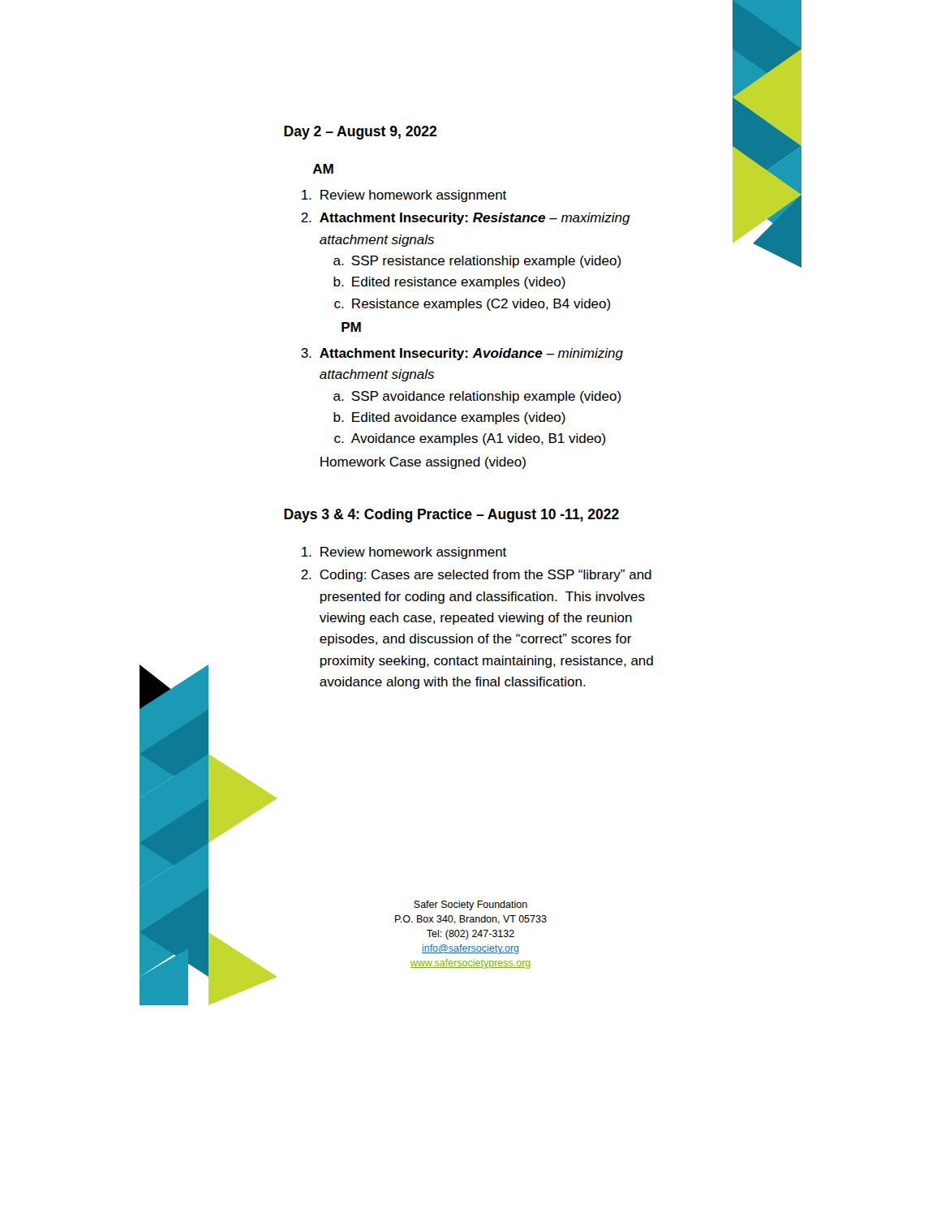Day 2 – August 9, 2022
AM
Review homework assignment
Attachment Insecurity: Resistance – maximizing attachment signals
SSP resistance relationship example (video)
Edited resistance examples (video)
Resistance examples (C2 video, B4 video)
PM
Attachment Insecurity: Avoidance – minimizing attachment signals
SSP avoidance relationship example (video)
Edited avoidance examples (video)
Avoidance examples (A1 video, B1 video)
Homework Case assigned (video)
Days 3 & 4: Coding Practice – August 10 -11, 2022
Review homework assignment
Coding: Cases are selected from the SSP “library” and presented for coding and classification. This involves viewing each case, repeated viewing of the reunion episodes, and discussion of the “correct” scores for proximity seeking, contact maintaining, resistance, and avoidance along with the final classification.
Safer Society Foundation
P.O. Box 340, Brandon, VT 05733
Tel: (802) 247-3132
info@safersociety.org
www.safersocietypress.org